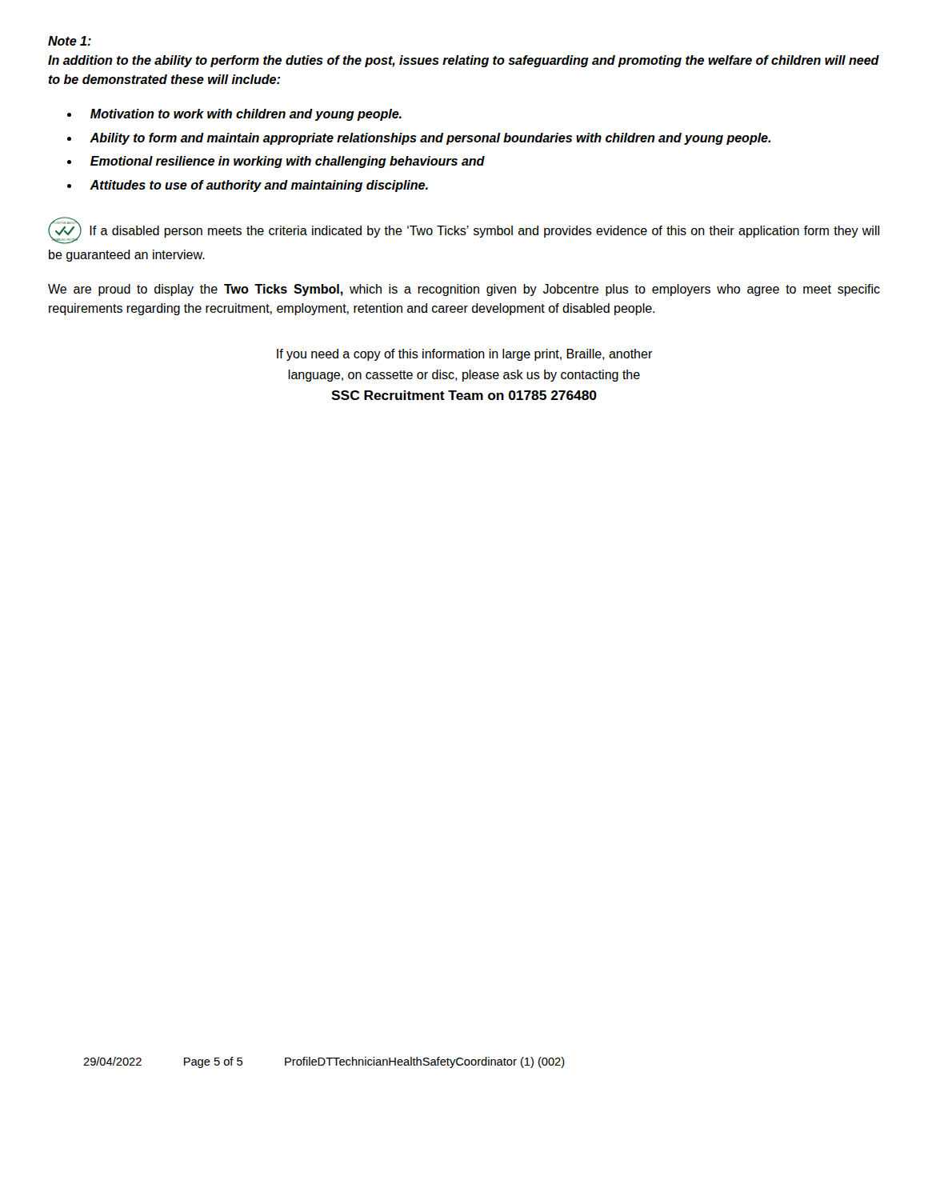Note 1:
In addition to the ability to perform the duties of the post, issues relating to safeguarding and promoting the welfare of children will need to be demonstrated these will include:
Motivation to work with children and young people.
Ability to form and maintain appropriate relationships and personal boundaries with children and young people.
Emotional resilience in working with challenging behaviours and
Attitudes to use of authority and maintaining discipline.
POSITIVE ABOUTDISABLED PEOPLE If a disabled person meets the criteria indicated by the ‘Two Ticks’ symbol and provides evidence of this on their application form they will be guaranteed an interview.
We are proud to display the Two Ticks Symbol, which is a recognition given by Jobcentre plus to employers who agree to meet specific requirements regarding the recruitment, employment, retention and career development of disabled people.
If you need a copy of this information in large print, Braille, another language, on cassette or disc, please ask us by contacting the SSC Recruitment Team on 01785 276480
29/04/2022 Page 5 of 5 ProfileDTTechnicianHealthSafetyCoordinator (1) (002)